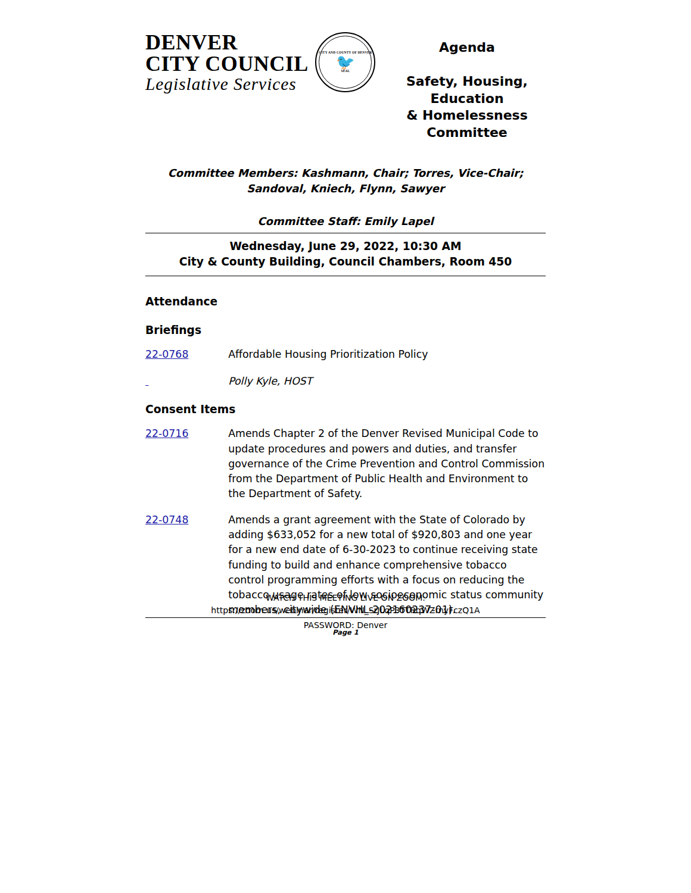DENVER CITY COUNCIL Legislative Services
CITY AND COUNTY OF DENVER
🐦 SEAL
Agenda
Safety, Housing, Education
& Homelessness Committee
Committee Members: Kashmann, Chair; Torres, Vice-Chair;
Sandoval, Kniech, Flynn, Sawyer
Committee Staff: Emily Lapel
Wednesday, June 29, 2022, 10:30 AM
City & County Building, Council Chambers, Room 450
Attendance
Briefings
22-0768
Affordable Housing Prioritization Policy
Polly Kyle, HOST
Consent Items
22-0716
Amends Chapter 2 of the Denver Revised Municipal Code to update procedures and powers and duties, and transfer governance of the Crime Prevention and Control Commission from the Department of Public Health and Environment to the Department of Safety.
22-0748
Amends a grant agreement with the State of Colorado by adding $633,052 for a new total of $920,803 and one year for a new end date of 6-30-2023 to continue receiving state funding to build and enhance comprehensive tobacco control programming efforts with a focus on reducing the tobacco usage rates of low socioeconomic status community members, citywide (ENVHL-202160237-01).
WATCH THIS MEETING LIVE ON ZOOM: https://zoom.us/webinar/register/WN_SrJLqP3TTRqWZrnyFczQ1A
PASSWORD: Denver
Page 1